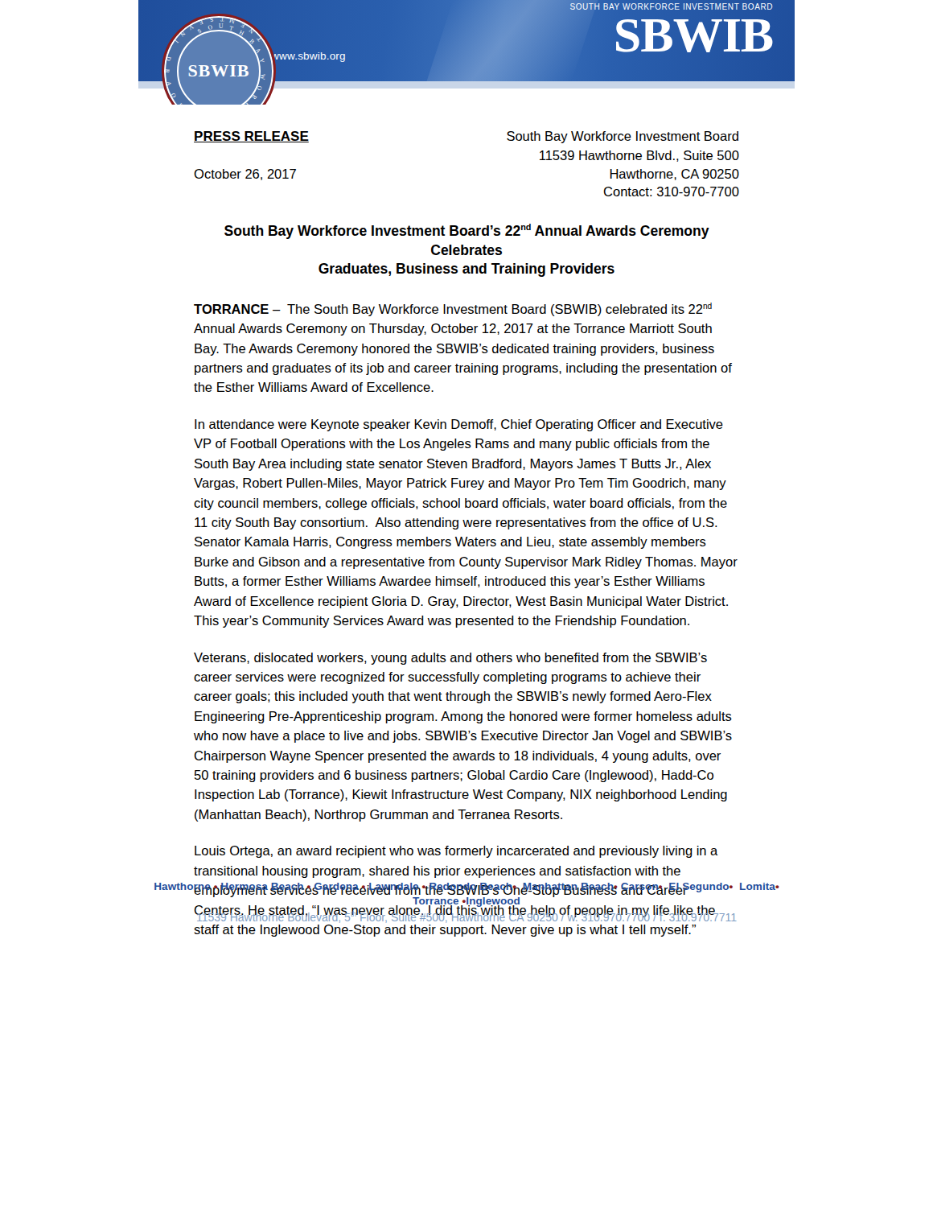SOUTH BAY WORKFORCE INVESTMENT BOARD
SBWIB
www.sbwib.org
S O U T H B A Y W O R K F O R C E B O A R D I N V E S T M E N T
SBWIB
| PRESS RELEASE | South Bay Workforce Investment Board |
| | 11539 Hawthorne Blvd., Suite 500 |
| October 26, 2017 | Hawthorne, CA 90250 |
| | Contact: 310-970-7700 |
South Bay Workforce Investment Board’s 22nd Annual Awards Ceremony Celebrates
Graduates, Business and Training Providers
TORRANCE – The South Bay Workforce Investment Board (SBWIB) celebrated its 22nd Annual Awards Ceremony on Thursday, October 12, 2017 at the Torrance Marriott South Bay. The Awards Ceremony honored the SBWIB’s dedicated training providers, business partners and graduates of its job and career training programs, including the presentation of the Esther Williams Award of Excellence.
In attendance were Keynote speaker Kevin Demoff, Chief Operating Officer and Executive VP of Football Operations with the Los Angeles Rams and many public officials from the South Bay Area including state senator Steven Bradford, Mayors James T Butts Jr., Alex Vargas, Robert Pullen-Miles, Mayor Patrick Furey and Mayor Pro Tem Tim Goodrich, many city council members, college officials, school board officials, water board officials, from the 11 city South Bay consortium. Also attending were representatives from the office of U.S. Senator Kamala Harris, Congress members Waters and Lieu, state assembly members Burke and Gibson and a representative from County Supervisor Mark Ridley Thomas. Mayor Butts, a former Esther Williams Awardee himself, introduced this year’s Esther Williams Award of Excellence recipient Gloria D. Gray, Director, West Basin Municipal Water District. This year’s Community Services Award was presented to the Friendship Foundation.
Veterans, dislocated workers, young adults and others who benefited from the SBWIB’s career services were recognized for successfully completing programs to achieve their career goals; this included youth that went through the SBWIB’s newly formed Aero-Flex Engineering Pre-Apprenticeship program. Among the honored were former homeless adults who now have a place to live and jobs. SBWIB’s Executive Director Jan Vogel and SBWIB’s Chairperson Wayne Spencer presented the awards to 18 individuals, 4 young adults, over 50 training providers and 6 business partners; Global Cardio Care (Inglewood), Hadd-Co Inspection Lab (Torrance), Kiewit Infrastructure West Company, NIX neighborhood Lending (Manhattan Beach), Northrop Grumman and Terranea Resorts.
Louis Ortega, an award recipient who was formerly incarcerated and previously living in a transitional housing program, shared his prior experiences and satisfaction with the employment services he received from the SBWIB’s One-Stop Business and Career Centers. He stated, “I was never alone. I did this with the help of people in my life like the staff at the Inglewood One-Stop and their support. Never give up is what I tell myself.”
Hawthorne • Hermosa Beach • Gardena • Lawndale • Redondo Beach• Manhattan Beach• Carson• El Segundo• Lomita• Torrance •Inglewood
11539 Hawthorne Boulevard, 5th Floor, Suite #500, Hawthorne CA 90250 / w. 310.970.7700 / f. 310.970.7711